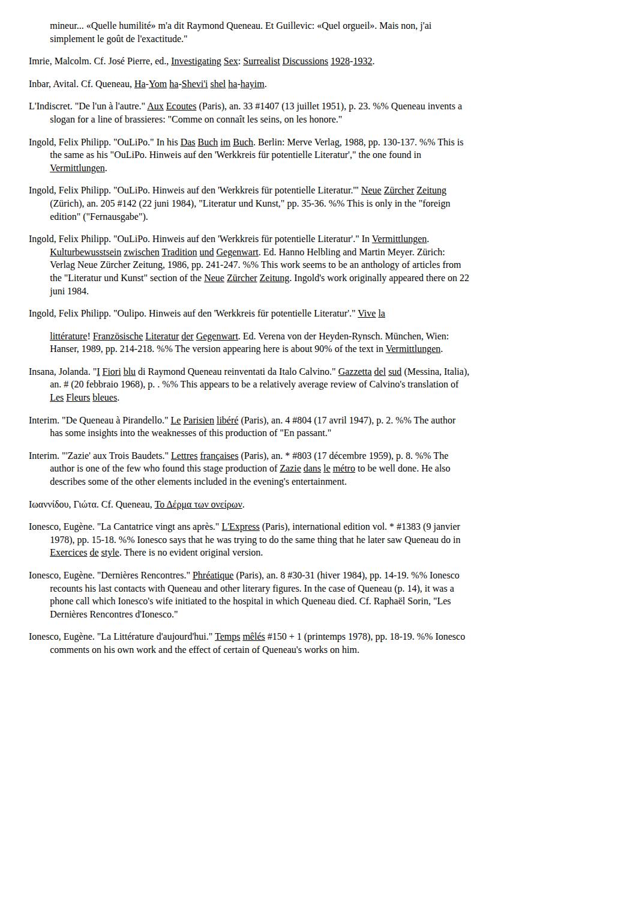mineur... «Quelle humilité» m'a dit Raymond Queneau. Et Guillevic: «Quel orgueil». Mais non, j'ai simplement le goût de l'exactitude."
Imrie, Malcolm. Cf. José Pierre, ed., Investigating Sex: Surrealist Discussions 1928-1932.
Inbar, Avital. Cf. Queneau, Ha-Yom ha-Shevi'i shel ha-hayim.
L'Indiscret. "De l'un à l'autre." Aux Ecoutes (Paris), an. 33 #1407 (13 juillet 1951), p. 23. %% Queneau invents a slogan for a line of brassieres: "Comme on connaît les seins, on les honore."
Ingold, Felix Philipp. "OuLiPo." In his Das Buch im Buch. Berlin: Merve Verlag, 1988, pp. 130-137. %% This is the same as his "OuLiPo. Hinweis auf den 'Werkkreis für potentielle Literatur'," the one found in Vermittlungen.
Ingold, Felix Philipp. "OuLiPo. Hinweis auf den 'Werkkreis für potentielle Literatur.'" Neue Zürcher Zeitung (Zürich), an. 205 #142 (22 juni 1984), "Literatur und Kunst," pp. 35-36. %% This is only in the "foreign edition" ("Fernausgabe").
Ingold, Felix Philipp. "OuLiPo. Hinweis auf den 'Werkkreis für potentielle Literatur'." In Vermittlungen. Kulturbewusstsein zwischen Tradition und Gegenwart. Ed. Hanno Helbling and Martin Meyer. Zürich: Verlag Neue Zürcher Zeitung, 1986, pp. 241-247. %% This work seems to be an anthology of articles from the "Literatur und Kunst" section of the Neue Zürcher Zeitung. Ingold's work originally appeared there on 22 juni 1984.
Ingold, Felix Philipp. "Oulipo. Hinweis auf den 'Werkkreis für potentielle Literatur'." Vive la
littérature! Französische Literatur der Gegenwart. Ed. Verena von der Heyden-Rynsch. München, Wien: Hanser, 1989, pp. 214-218. %% The version appearing here is about 90% of the text in Vermittlungen.
Insana, Jolanda. "I Fiori blu di Raymond Queneau reinventati da Italo Calvino." Gazzetta del sud (Messina, Italia), an. # (20 febbraio 1968), p. . %% This appears to be a relatively average review of Calvino's translation of Les Fleurs bleues.
Interim. "De Queneau à Pirandello." Le Parisien libéré (Paris), an. 4 #804 (17 avril 1947), p. 2. %% The author has some insights into the weaknesses of this production of "En passant."
Interim. "'Zazie' aux Trois Baudets." Lettres françaises (Paris), an. * #803 (17 décembre 1959), p. 8. %% The author is one of the few who found this stage production of Zazie dans le métro to be well done. He also describes some of the other elements included in the evening's entertainment.
Ιωαννίδου, Γιώτα. Cf. Queneau, Το Δέρμα των ονείρων.
Ionesco, Eugène. "La Cantatrice vingt ans après." L'Express (Paris), international edition vol. * #1383 (9 janvier 1978), pp. 15-18. %% Ionesco says that he was trying to do the same thing that he later saw Queneau do in Exercices de style. There is no evident original version.
Ionesco, Eugène. "Dernières Rencontres." Phréatique (Paris), an. 8 #30-31 (hiver 1984), pp. 14-19. %% Ionesco recounts his last contacts with Queneau and other literary figures. In the case of Queneau (p. 14), it was a phone call which Ionesco's wife initiated to the hospital in which Queneau died. Cf. Raphaël Sorin, "Les Dernières Rencontres d'Ionesco."
Ionesco, Eugène. "La Littérature d'aujourd'hui." Temps mêlés #150 + 1 (printemps 1978), pp. 18-19. %% Ionesco comments on his own work and the effect of certain of Queneau's works on him.